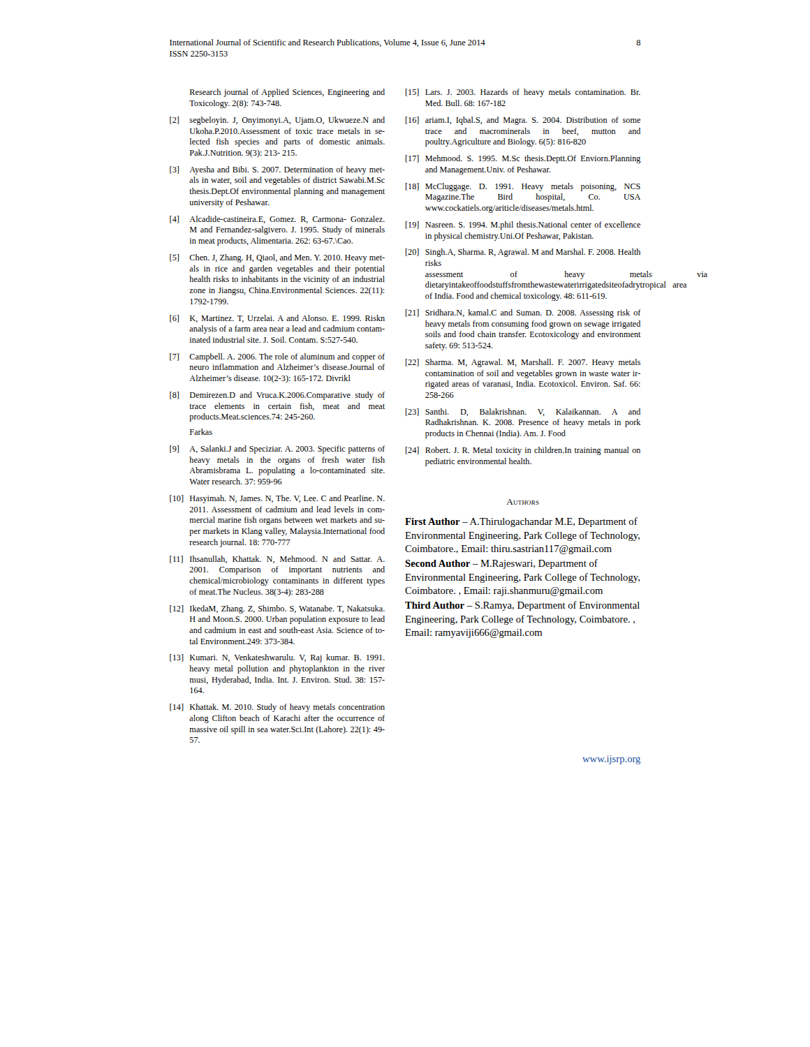International Journal of Scientific and Research Publications, Volume 4, Issue 6, June 2014
ISSN 2250-3153 8
Research journal of Applied Sciences, Engineering and Toxicology. 2(8): 743-748.
[2] segbeloyin. J, Onyimonyi.A, Ujam.O, Ukwueze.N and Ukoha.P.2010.Assessment of toxic trace metals in selected fish species and parts of domestic animals. Pak.J.Nutrition. 9(3): 213- 215.
[3] Ayesha and Bibi. S. 2007. Determination of heavy metals in water, soil and vegetables of district Sawabi.M.Sc thesis.Dept.Of environmental planning and management university of Peshawar.
[4] Alcadide-castineira.E, Gomez. R, Carmona- Gonzalez. M and Fernandez-salgivero. J. 1995. Study of minerals in meat products, Alimentaria. 262: 63-67.\Cao.
[5] Chen. J, Zhang. H, Qiaol, and Men. Y. 2010. Heavy metals in rice and garden vegetables and their potential health risks to inhabitants in the vicinity of an industrial zone in Jiangsu, China.Environmental Sciences. 22(11): 1792-1799.
[6] K, Martinez. T, Urzelai. A and Alonso. E. 1999. Riskn analysis of a farm area near a lead and cadmium contaminated industrial site. J. Soil. Contam. S:527-540.
[7] Campbell. A. 2006. The role of aluminum and copper of neuro inflammation and Alzheimer’s disease.Journal of Alzheimer’s disease. 10(2-3): 165-172. Divrikl
[8] Demirezen.D and Vruca.K.2006.Comparative study of trace elements in certain fish, meat and meat products.Meat.sciences.74: 245-260.
Farkas
[9] A, Salanki.J and Speciziar. A. 2003. Specific patterns of heavy metals in the organs of fresh water fish Abramisbrama L. populating a lo-contaminated site. Water research. 37: 959-96
[10] Hasyimah. N, James. N, The. V, Lee. C and Pearline. N. 2011. Assessment of cadmium and lead levels in commercial marine fish organs between wet markets and super markets in Klang valley, Malaysia.International food research journal. 18: 770-777
[11] Ihsanullah, Khattak. N, Mehmood. N and Sattar. A. 2001. Comparison of important nutrients and chemical/microbiology contaminants in different types of meat.The Nucleus. 38(3-4): 283-288
[12] IkedaM, Zhang. Z, Shimbo. S, Watanabe. T, Nakatsuka. H and Moon.S. 2000. Urban population exposure to lead and cadmium in east and south-east Asia. Science of total Environment.249: 373-384.
[13] Kumari. N, Venkateshwarulu. V, Raj kumar. B. 1991. heavy metal pollution and phytoplankton in the river musi, Hyderabad, India. Int. J. Environ. Stud. 38: 157-164.
[14] Khattak. M. 2010. Study of heavy metals concentration along Clifton beach of Karachi after the occurrence of massive oil spill in sea water.Sci.Int (Lahore). 22(1): 49-57.
[15] Lars. J. 2003. Hazards of heavy metals contamination. Br. Med. Bull. 68: 167-182
[16] ariam.I, Iqbal.S, and Magra. S. 2004. Distribution of some trace and macrominerals in beef, mutton and poultry.Agriculture and Biology. 6(5): 816-820
[17] Mehmood. S. 1995. M.Sc thesis.Deptt.Of Enviorn.Planning and Management.Univ. of Peshawar.
[18] McCluggage. D. 1991. Heavy metals poisoning, NCS Magazine.The Bird hospital, Co. USA www.cockatiels.org/ariticle/diseases/metals.html.
[19] Nasreen. S. 1994. M.phil thesis.National center of excellence in physical chemistry.Uni.Of Peshawar, Pakistan.
[20] Singh.A, Sharma. R, Agrawal. M and Marshal. F. 2008. Health risks assessment of heavy metals via dietaryintakeoffoodstuffsfromthewastewaterirrigatedsiteofadrytropical area of India. Food and chemical toxicology. 48: 611-619.
[21] Sridhara.N, kamal.C and Suman. D. 2008. Assessing risk of heavy metals from consuming food grown on sewage irrigated soils and food chain transfer. Ecotoxicology and environment safety. 69: 513-524.
[22] Sharma. M, Agrawal. M, Marshall. F. 2007. Heavy metals contamination of soil and vegetables grown in waste water irrigated areas of varanasi, India. Ecotoxicol. Environ. Saf. 66: 258-266
[23] Santhi. D, Balakrishnan. V, Kalaikannan. A and Radhakrishnan. K. 2008. Presence of heavy metals in pork products in Chennai (India). Am. J. Food
[24] Robert. J. R. Metal toxicity in children.In training manual on pediatric environmental health.
Authors
First Author – A.Thirulogachandar M.E, Department of Environmental Engineering, Park College of Technology, Coimbatore., Email: thiru.sastrian117@gmail.com
Second Author – M.Rajeswari, Department of Environmental Engineering, Park College of Technology, Coimbatore. , Email: raji.shanmuru@gmail.com
Third Author – S.Ramya, Department of Environmental Engineering, Park College of Technology, Coimbatore. , Email: ramyaviji666@gmail.com
www.ijsrp.org